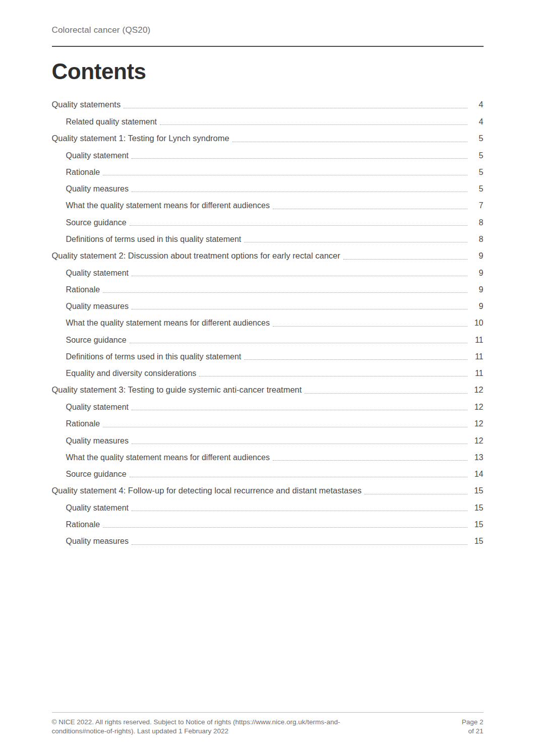Colorectal cancer (QS20)
Contents
Quality statements 4
Related quality statement 4
Quality statement 1: Testing for Lynch syndrome 5
Quality statement 5
Rationale 5
Quality measures 5
What the quality statement means for different audiences 7
Source guidance 8
Definitions of terms used in this quality statement 8
Quality statement 2: Discussion about treatment options for early rectal cancer 9
Quality statement 9
Rationale 9
Quality measures 9
What the quality statement means for different audiences 10
Source guidance 11
Definitions of terms used in this quality statement 11
Equality and diversity considerations 11
Quality statement 3: Testing to guide systemic anti-cancer treatment 12
Quality statement 12
Rationale 12
Quality measures 12
What the quality statement means for different audiences 13
Source guidance 14
Quality statement 4: Follow-up for detecting local recurrence and distant metastases 15
Quality statement 15
Rationale 15
Quality measures 15
© NICE 2022. All rights reserved. Subject to Notice of rights (https://www.nice.org.uk/terms-and-conditions#notice-of-rights). Last updated 1 February 2022
Page 2
of 21